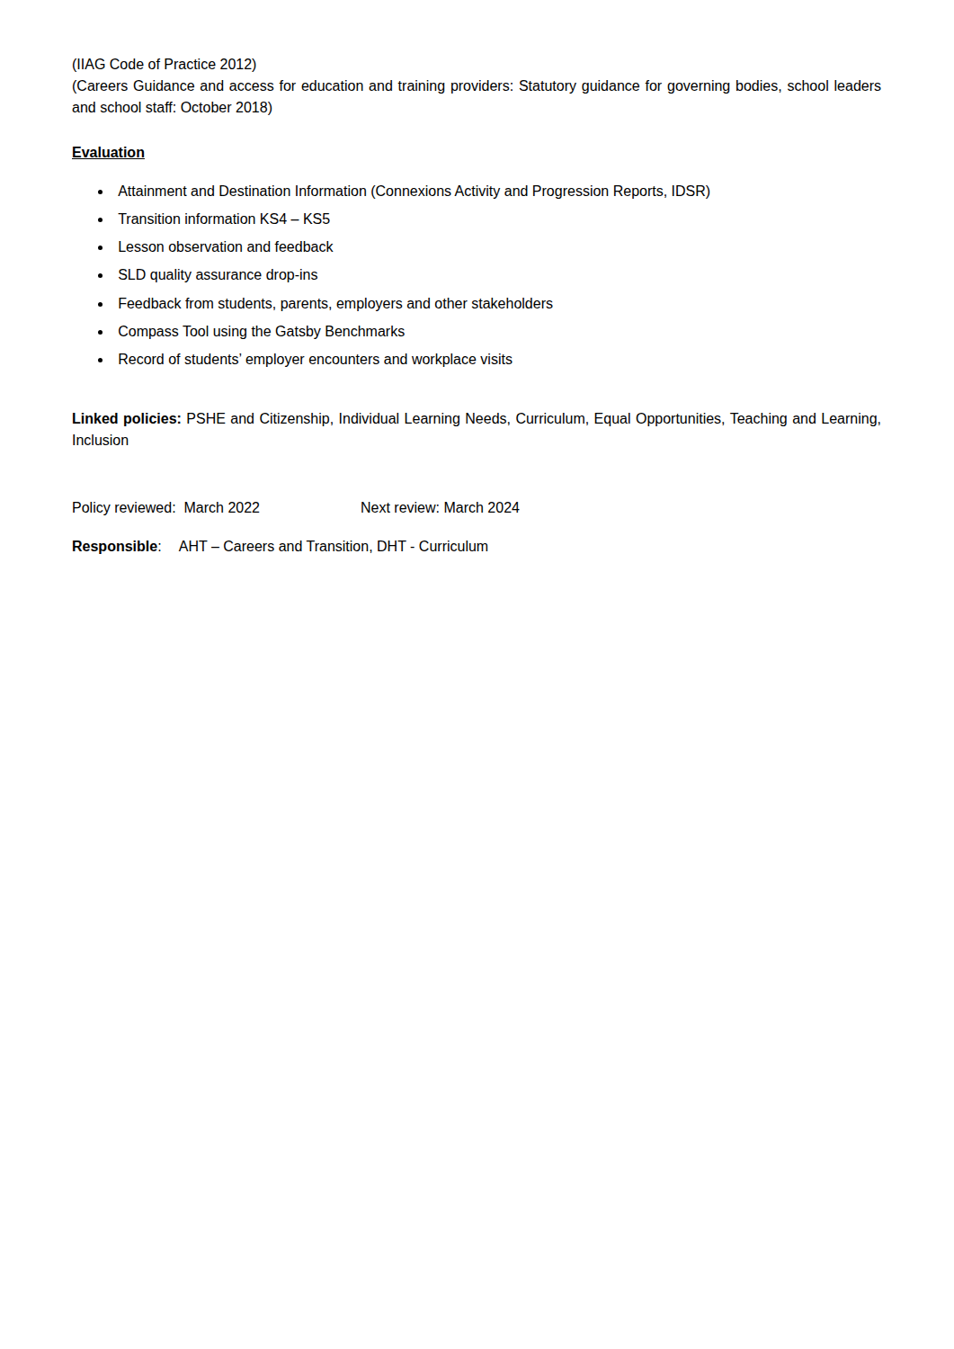(IIAG Code of Practice 2012)
(Careers Guidance and access for education and training providers: Statutory guidance for governing bodies, school leaders and school staff: October 2018)
Evaluation
Attainment and Destination Information (Connexions Activity and Progression Reports, IDSR)
Transition information KS4 – KS5
Lesson observation and feedback
SLD quality assurance drop-ins
Feedback from students, parents, employers and other stakeholders
Compass Tool using the Gatsby Benchmarks
Record of students’ employer encounters and workplace visits
Linked policies: PSHE and Citizenship, Individual Learning Needs, Curriculum, Equal Opportunities, Teaching and Learning, Inclusion
Policy reviewed: March 2022Next review: March 2024
Responsible:AHT – Careers and Transition, DHT - Curriculum